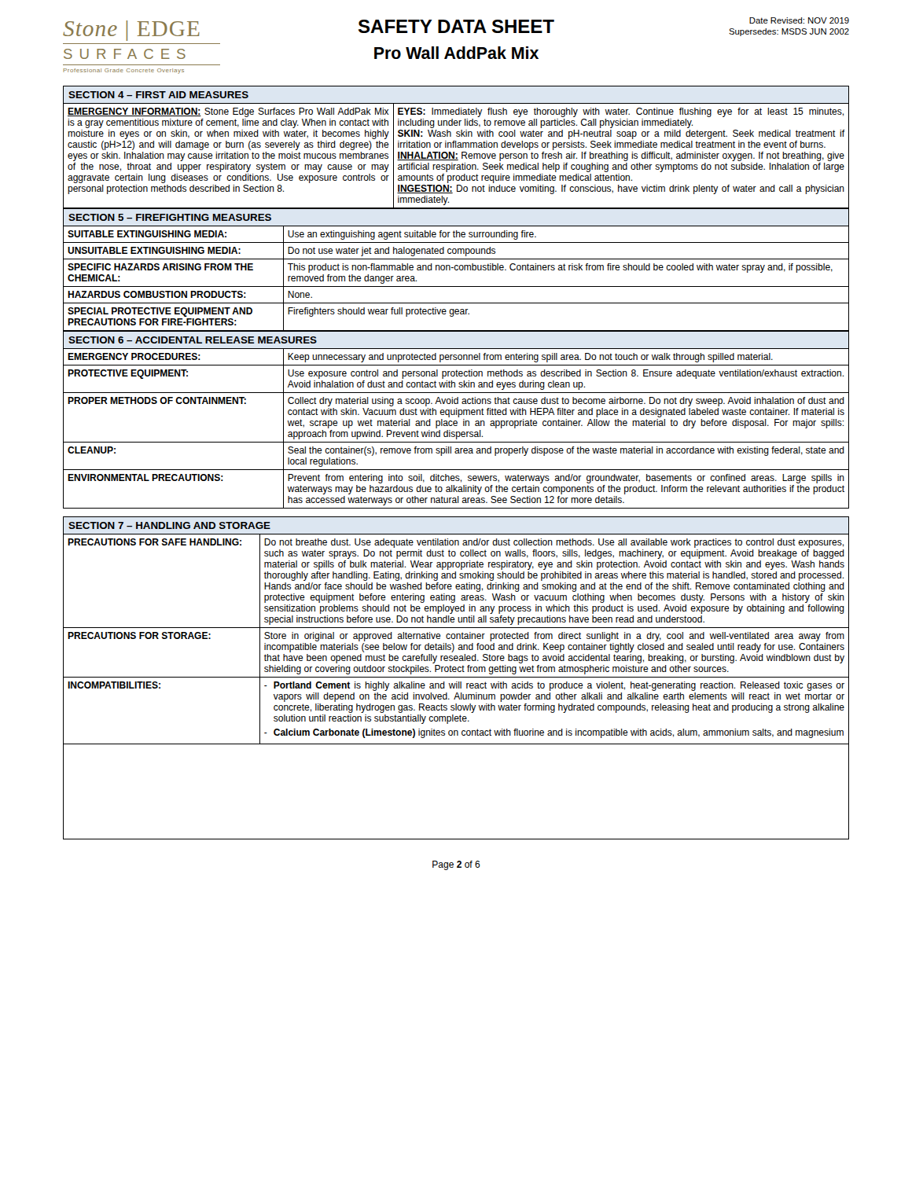Stone | EDGE
SURFACES
Professional Grade Concrete Overlays
SAFETY DATA SHEET
Pro Wall AddPak Mix
Date Revised: NOV 2019
Supersedes: MSDS JUN 2002
| SECTION 4 – FIRST AID MEASURES |
| EMERGENCY INFORMATION: Stone Edge Surfaces Pro Wall AddPak Mix is a gray cementitious mixture of cement, lime and clay. When in contact with moisture in eyes or on skin, or when mixed with water, it becomes highly caustic (pH>12) and will damage or burn (as severely as third degree) the eyes or skin. Inhalation may cause irritation to the moist mucous membranes of the nose, throat and upper respiratory system or may cause or may aggravate certain lung diseases or conditions. Use exposure controls or personal protection methods described in Section 8. | EYES: Immediately flush eye thoroughly with water. Continue flushing eye for at least 15 minutes, including under lids, to remove all particles. Call physician immediately. SKIN: Wash skin with cool water and pH-neutral soap or a mild detergent. Seek medical treatment if irritation or inflammation develops or persists. Seek immediate medical treatment in the event of burns. INHALATION: Remove person to fresh air. If breathing is difficult, administer oxygen. If not breathing, give artificial respiration. Seek medical help if coughing and other symptoms do not subside. Inhalation of large amounts of product require immediate medical attention. INGESTION: Do not induce vomiting. If conscious, have victim drink plenty of water and call a physician immediately. |
| SECTION 5 – FIREFIGHTING MEASURES |
| SUITABLE EXTINGUISHING MEDIA: | Use an extinguishing agent suitable for the surrounding fire. |
| UNSUITABLE EXTINGUISHING MEDIA: | Do not use water jet and halogenated compounds |
| SPECIFIC HAZARDS ARISING FROM THE CHEMICAL: | This product is non-flammable and non-combustible. Containers at risk from fire should be cooled with water spray and, if possible, removed from the danger area. |
| HAZARDUS COMBUSTION PRODUCTS: | None. |
| SPECIAL PROTECTIVE EQUIPMENT AND PRECAUTIONS FOR FIRE-FIGHTERS: | Firefighters should wear full protective gear. |
| SECTION 6 – ACCIDENTAL RELEASE MEASURES |
| EMERGENCY PROCEDURES: | Keep unnecessary and unprotected personnel from entering spill area. Do not touch or walk through spilled material. |
| PROTECTIVE EQUIPMENT: | Use exposure control and personal protection methods as described in Section 8. Ensure adequate ventilation/exhaust extraction. Avoid inhalation of dust and contact with skin and eyes during clean up. |
| PROPER METHODS OF CONTAINMENT: | Collect dry material using a scoop. Avoid actions that cause dust to become airborne. Do not dry sweep. Avoid inhalation of dust and contact with skin. Vacuum dust with equipment fitted with HEPA filter and place in a designated labeled waste container. If material is wet, scrape up wet material and place in an appropriate container. Allow the material to dry before disposal. For major spills: approach from upwind. Prevent wind dispersal. |
| CLEANUP: | Seal the container(s), remove from spill area and properly dispose of the waste material in accordance with existing federal, state and local regulations. |
| ENVIRONMENTAL PRECAUTIONS: | Prevent from entering into soil, ditches, sewers, waterways and/or groundwater, basements or confined areas. Large spills in waterways may be hazardous due to alkalinity of the certain components of the product. Inform the relevant authorities if the product has accessed waterways or other natural areas. See Section 12 for more details. |
| SECTION 7 – HANDLING AND STORAGE |
| PRECAUTIONS FOR SAFE HANDLING: | Do not breathe dust. Use adequate ventilation and/or dust collection methods. Use all available work practices to control dust exposures, such as water sprays. Do not permit dust to collect on walls, floors, sills, ledges, machinery, or equipment. Avoid breakage of bagged material or spills of bulk material. Wear appropriate respiratory, eye and skin protection. Avoid contact with skin and eyes. Wash hands thoroughly after handling. Eating, drinking and smoking should be prohibited in areas where this material is handled, stored and processed. Hands and/or face should be washed before eating, drinking and smoking and at the end of the shift. Remove contaminated clothing and protective equipment before entering eating areas. Wash or vacuum clothing when becomes dusty. Persons with a history of skin sensitization problems should not be employed in any process in which this product is used. Avoid exposure by obtaining and following special instructions before use. Do not handle until all safety precautions have been read and understood. |
| PRECAUTIONS FOR STORAGE: | Store in original or approved alternative container protected from direct sunlight in a dry, cool and well-ventilated area away from incompatible materials (see below for details) and food and drink. Keep container tightly closed and sealed until ready for use. Containers that have been opened must be carefully resealed. Store bags to avoid accidental tearing, breaking, or bursting. Avoid windblown dust by shielding or covering outdoor stockpiles. Protect from getting wet from atmospheric moisture and other sources. |
| INCOMPATIBILITIES: | Portland Cement is highly alkaline and will react with acids to produce a violent, heat-generating reaction. Released toxic gases or vapors will depend on the acid involved. Aluminum powder and other alkali and alkaline earth elements will react in wet mortar or concrete, liberating hydrogen gas. Reacts slowly with water forming hydrated compounds, releasing heat and producing a strong alkaline solution until reaction is substantially complete. Calcium Carbonate (Limestone) ignites on contact with fluorine and is incompatible with acids, alum, ammonium salts, and magnesium |
Page 2 of 6